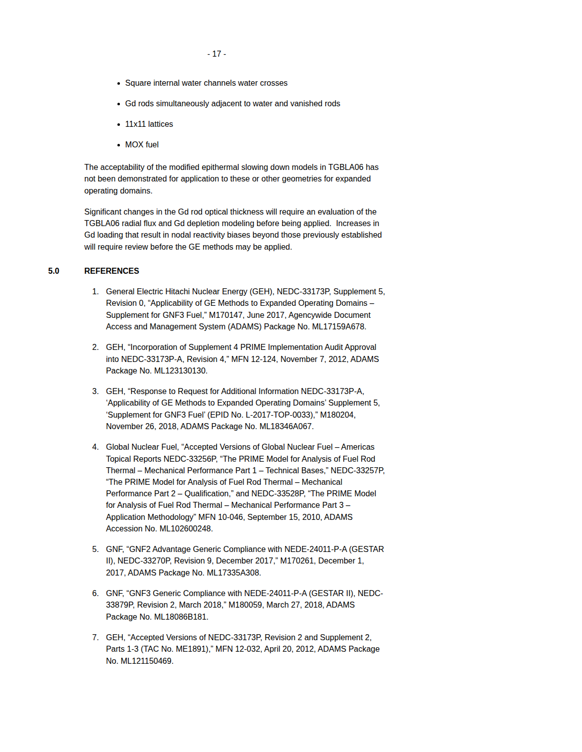- 17 -
Square internal water channels water crosses
Gd rods simultaneously adjacent to water and vanished rods
11x11 lattices
MOX fuel
The acceptability of the modified epithermal slowing down models in TGBLA06 has not been demonstrated for application to these or other geometries for expanded operating domains.
Significant changes in the Gd rod optical thickness will require an evaluation of the TGBLA06 radial flux and Gd depletion modeling before being applied. Increases in Gd loading that result in nodal reactivity biases beyond those previously established will require review before the GE methods may be applied.
5.0 REFERENCES
General Electric Hitachi Nuclear Energy (GEH), NEDC-33173P, Supplement 5, Revision 0, “Applicability of GE Methods to Expanded Operating Domains – Supplement for GNF3 Fuel,” M170147, June 2017, Agencywide Document Access and Management System (ADAMS) Package No. ML17159A678.
GEH, “Incorporation of Supplement 4 PRIME Implementation Audit Approval into NEDC-33173P-A, Revision 4,” MFN 12-124, November 7, 2012, ADAMS Package No. ML123130130.
GEH, “Response to Request for Additional Information NEDC-33173P-A, ‘Applicability of GE Methods to Expanded Operating Domains’ Supplement 5, ‘Supplement for GNF3 Fuel’ (EPID No. L-2017-TOP-0033),” M180204, November 26, 2018, ADAMS Package No. ML18346A067.
Global Nuclear Fuel, “Accepted Versions of Global Nuclear Fuel – Americas Topical Reports NEDC-33256P, “The PRIME Model for Analysis of Fuel Rod Thermal – Mechanical Performance Part 1 – Technical Bases,” NEDC-33257P, “The PRIME Model for Analysis of Fuel Rod Thermal – Mechanical Performance Part 2 – Qualification,” and NEDC-33528P, “The PRIME Model for Analysis of Fuel Rod Thermal – Mechanical Performance Part 3 – Application Methodology” MFN 10-046, September 15, 2010, ADAMS Accession No. ML102600248.
GNF, “GNF2 Advantage Generic Compliance with NEDE-24011-P-A (GESTAR II), NEDC-33270P, Revision 9, December 2017,” M170261, December 1, 2017, ADAMS Package No. ML17335A308.
GNF, “GNF3 Generic Compliance with NEDE-24011-P-A (GESTAR II), NEDC-33879P, Revision 2, March 2018,” M180059, March 27, 2018, ADAMS Package No. ML18086B181.
GEH, “Accepted Versions of NEDC-33173P, Revision 2 and Supplement 2, Parts 1-3 (TAC No. ME1891),” MFN 12-032, April 20, 2012, ADAMS Package No. ML121150469.